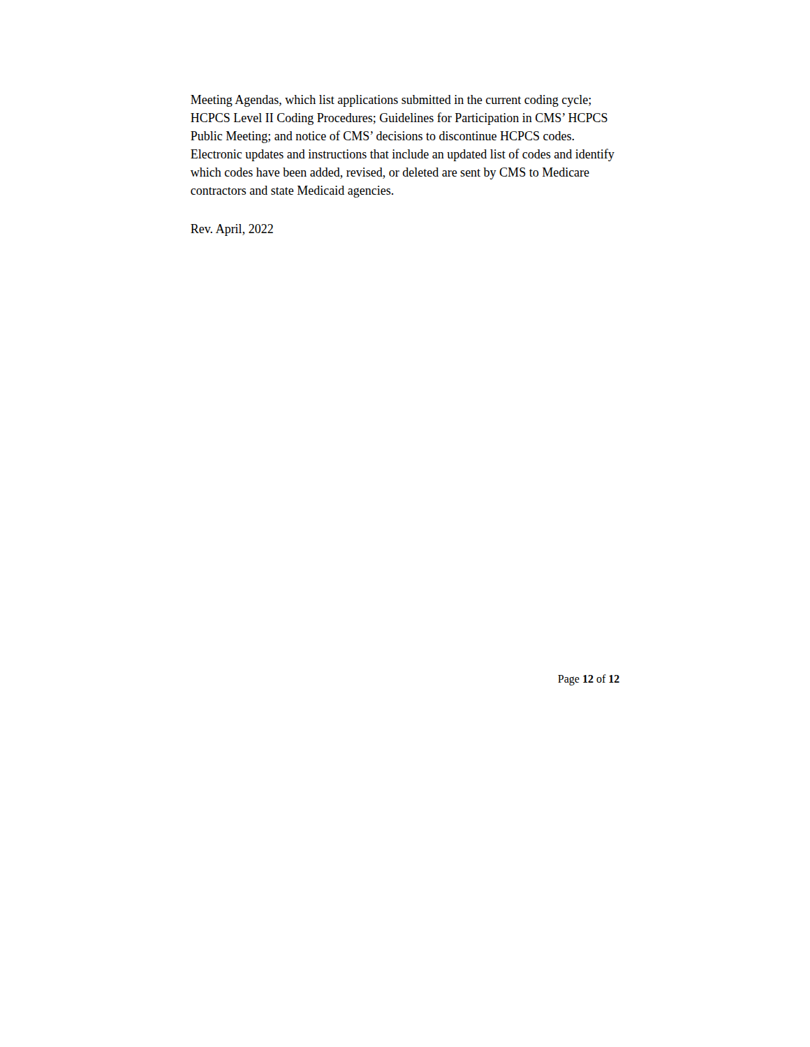Meeting Agendas, which list applications submitted in the current coding cycle; HCPCS Level II Coding Procedures; Guidelines for Participation in CMS’ HCPCS Public Meeting; and notice of CMS’ decisions to discontinue HCPCS codes. Electronic updates and instructions that include an updated list of codes and identify which codes have been added, revised, or deleted are sent by CMS to Medicare contractors and state Medicaid agencies.
Rev. April, 2022
Page 12 of 12